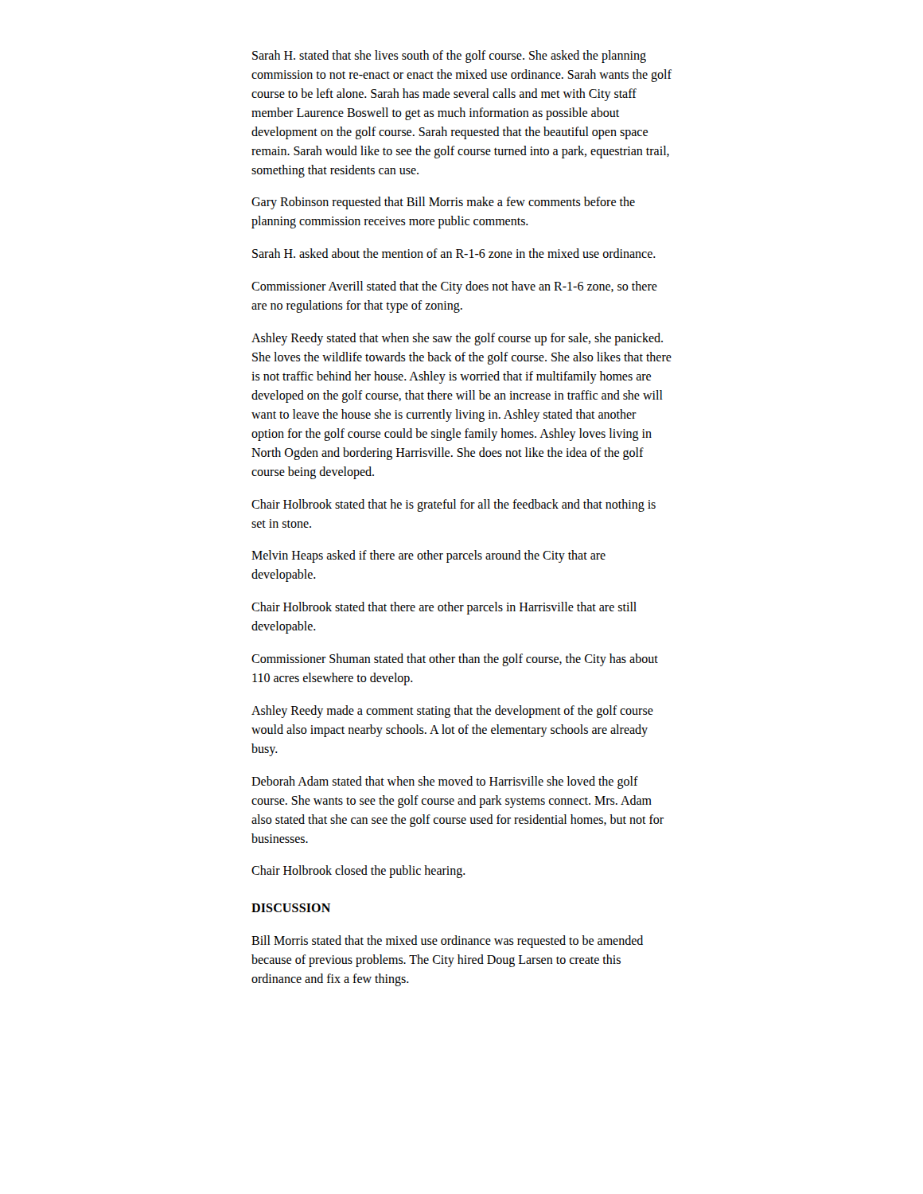Sarah H. stated that she lives south of the golf course. She asked the planning commission to not re-enact or enact the mixed use ordinance. Sarah wants the golf course to be left alone. Sarah has made several calls and met with City staff member Laurence Boswell to get as much information as possible about development on the golf course. Sarah requested that the beautiful open space remain. Sarah would like to see the golf course turned into a park, equestrian trail, something that residents can use.
Gary Robinson requested that Bill Morris make a few comments before the planning commission receives more public comments.
Sarah H. asked about the mention of an R-1-6 zone in the mixed use ordinance.
Commissioner Averill stated that the City does not have an R-1-6 zone, so there are no regulations for that type of zoning.
Ashley Reedy stated that when she saw the golf course up for sale, she panicked. She loves the wildlife towards the back of the golf course. She also likes that there is not traffic behind her house. Ashley is worried that if multifamily homes are developed on the golf course, that there will be an increase in traffic and she will want to leave the house she is currently living in. Ashley stated that another option for the golf course could be single family homes. Ashley loves living in North Ogden and bordering Harrisville. She does not like the idea of the golf course being developed.
Chair Holbrook stated that he is grateful for all the feedback and that nothing is set in stone.
Melvin Heaps asked if there are other parcels around the City that are developable.
Chair Holbrook stated that there are other parcels in Harrisville that are still developable.
Commissioner Shuman stated that other than the golf course, the City has about 110 acres elsewhere to develop.
Ashley Reedy made a comment stating that the development of the golf course would also impact nearby schools. A lot of the elementary schools are already busy.
Deborah Adam stated that when she moved to Harrisville she loved the golf course. She wants to see the golf course and park systems connect. Mrs. Adam also stated that she can see the golf course used for residential homes, but not for businesses.
Chair Holbrook closed the public hearing.
Discussion
Bill Morris stated that the mixed use ordinance was requested to be amended because of previous problems. The City hired Doug Larsen to create this ordinance and fix a few things.